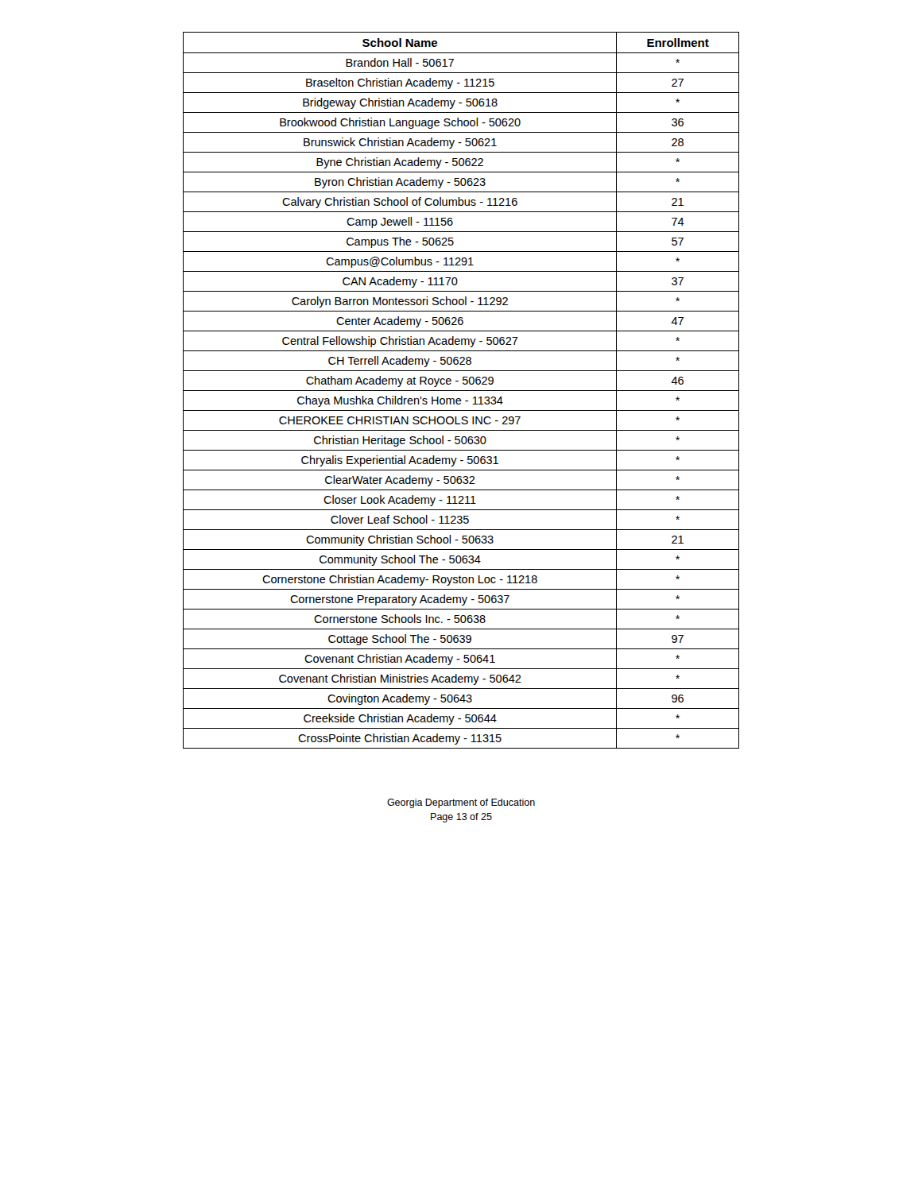| School Name | Enrollment |
| --- | --- |
| Brandon Hall - 50617 | * |
| Braselton Christian Academy - 11215 | 27 |
| Bridgeway Christian Academy - 50618 | * |
| Brookwood Christian Language School - 50620 | 36 |
| Brunswick Christian Academy - 50621 | 28 |
| Byne Christian Academy - 50622 | * |
| Byron Christian Academy - 50623 | * |
| Calvary Christian School of Columbus - 11216 | 21 |
| Camp Jewell - 11156 | 74 |
| Campus The - 50625 | 57 |
| Campus@Columbus - 11291 | * |
| CAN Academy - 11170 | 37 |
| Carolyn Barron Montessori School - 11292 | * |
| Center Academy - 50626 | 47 |
| Central Fellowship Christian Academy - 50627 | * |
| CH Terrell Academy - 50628 | * |
| Chatham Academy at Royce - 50629 | 46 |
| Chaya Mushka Children's Home - 11334 | * |
| CHEROKEE CHRISTIAN SCHOOLS INC - 297 | * |
| Christian Heritage School - 50630 | * |
| Chryalis Experiential Academy - 50631 | * |
| ClearWater Academy - 50632 | * |
| Closer Look Academy - 11211 | * |
| Clover Leaf School - 11235 | * |
| Community Christian School - 50633 | 21 |
| Community School The - 50634 | * |
| Cornerstone Christian Academy- Royston Loc - 11218 | * |
| Cornerstone Preparatory Academy - 50637 | * |
| Cornerstone Schools Inc. - 50638 | * |
| Cottage School The - 50639 | 97 |
| Covenant Christian Academy - 50641 | * |
| Covenant Christian Ministries Academy - 50642 | * |
| Covington Academy - 50643 | 96 |
| Creekside Christian Academy - 50644 | * |
| CrossPointe Christian Academy - 11315 | * |
Georgia Department of Education
Page 13 of 25